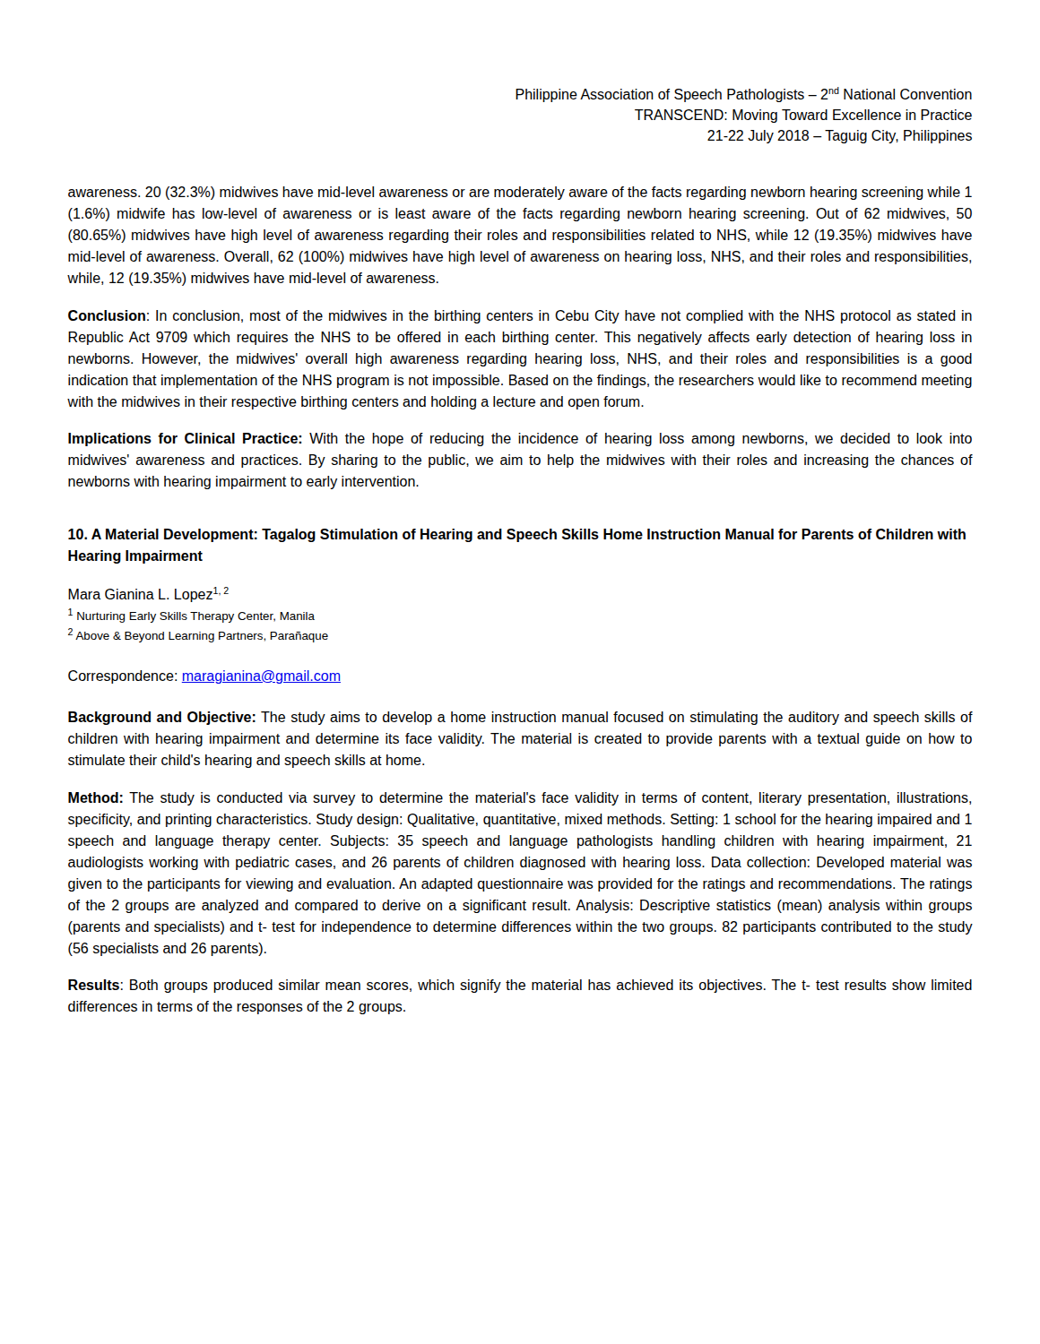Philippine Association of Speech Pathologists – 2nd National Convention
TRANSCEND: Moving Toward Excellence in Practice
21-22 July 2018 – Taguig City, Philippines
awareness. 20 (32.3%) midwives have mid-level awareness or are moderately aware of the facts regarding newborn hearing screening while 1 (1.6%) midwife has low-level of awareness or is least aware of the facts regarding newborn hearing screening. Out of 62 midwives, 50 (80.65%) midwives have high level of awareness regarding their roles and responsibilities related to NHS, while 12 (19.35%) midwives have mid-level of awareness. Overall, 62 (100%) midwives have high level of awareness on hearing loss, NHS, and their roles and responsibilities, while, 12 (19.35%) midwives have mid-level of awareness.
Conclusion: In conclusion, most of the midwives in the birthing centers in Cebu City have not complied with the NHS protocol as stated in Republic Act 9709 which requires the NHS to be offered in each birthing center. This negatively affects early detection of hearing loss in newborns. However, the midwives' overall high awareness regarding hearing loss, NHS, and their roles and responsibilities is a good indication that implementation of the NHS program is not impossible. Based on the findings, the researchers would like to recommend meeting with the midwives in their respective birthing centers and holding a lecture and open forum.
Implications for Clinical Practice: With the hope of reducing the incidence of hearing loss among newborns, we decided to look into midwives' awareness and practices. By sharing to the public, we aim to help the midwives with their roles and increasing the chances of newborns with hearing impairment to early intervention.
10. A Material Development: Tagalog Stimulation of Hearing and Speech Skills Home Instruction Manual for Parents of Children with Hearing Impairment
Mara Gianina L. Lopez1, 2
1 Nurturing Early Skills Therapy Center, Manila
2 Above & Beyond Learning Partners, Parañaque
Correspondence: maragianina@gmail.com
Background and Objective: The study aims to develop a home instruction manual focused on stimulating the auditory and speech skills of children with hearing impairment and determine its face validity. The material is created to provide parents with a textual guide on how to stimulate their child's hearing and speech skills at home.
Method: The study is conducted via survey to determine the material's face validity in terms of content, literary presentation, illustrations, specificity, and printing characteristics. Study design: Qualitative, quantitative, mixed methods. Setting: 1 school for the hearing impaired and 1 speech and language therapy center. Subjects: 35 speech and language pathologists handling children with hearing impairment, 21 audiologists working with pediatric cases, and 26 parents of children diagnosed with hearing loss. Data collection: Developed material was given to the participants for viewing and evaluation. An adapted questionnaire was provided for the ratings and recommendations. The ratings of the 2 groups are analyzed and compared to derive on a significant result. Analysis: Descriptive statistics (mean) analysis within groups (parents and specialists) and t- test for independence to determine differences within the two groups. 82 participants contributed to the study (56 specialists and 26 parents).
Results: Both groups produced similar mean scores, which signify the material has achieved its objectives. The t- test results show limited differences in terms of the responses of the 2 groups.